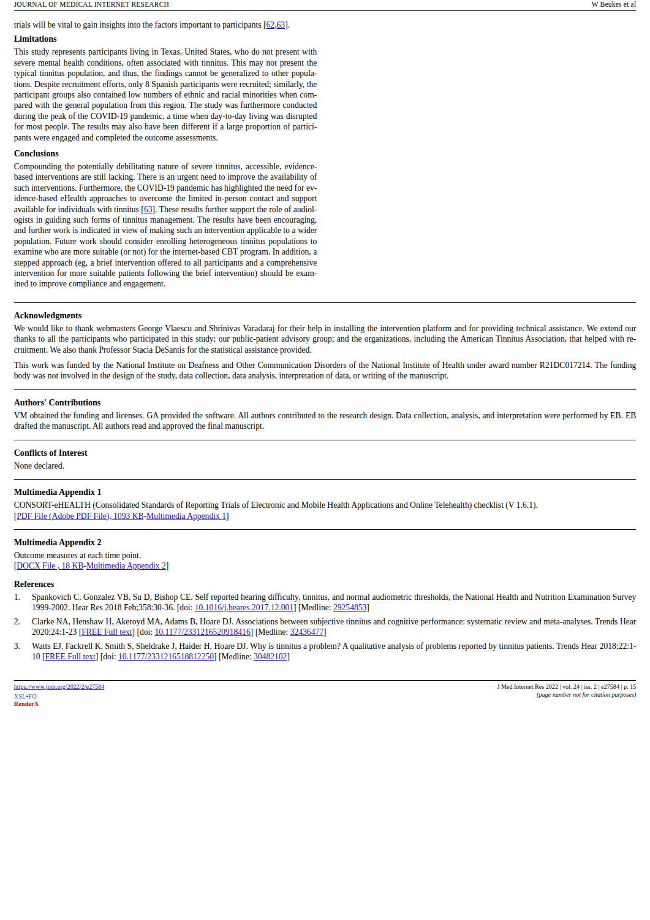Journal of Medical Internet Research
W Beukes et al
trials will be vital to gain insights into the factors important to participants [62,63].
Limitations
This study represents participants living in Texas, United States, who do not present with severe mental health conditions, often associated with tinnitus. This may not present the typical tinnitus population, and thus, the findings cannot be generalized to other populations. Despite recruitment efforts, only 8 Spanish participants were recruited; similarly, the participant groups also contained low numbers of ethnic and racial minorities when compared with the general population from this region. The study was furthermore conducted during the peak of the COVID-19 pandemic, a time when day-to-day living was disrupted for most people. The results may also have been different if a large proportion of participants were engaged and completed the outcome assessments.
Conclusions
Compounding the potentially debilitating nature of severe tinnitus, accessible, evidence-based interventions are still lacking. There is an urgent need to improve the availability of such interventions. Furthermore, the COVID-19 pandemic has highlighted the need for evidence-based eHealth approaches to overcome the limited in-person contact and support available for individuals with tinnitus [63]. These results further support the role of audiologists in guiding such forms of tinnitus management. The results have been encouraging, and further work is indicated in view of making such an intervention applicable to a wider population. Future work should consider enrolling heterogeneous tinnitus populations to examine who are more suitable (or not) for the internet-based CBT program. In addition, a stepped approach (eg, a brief intervention offered to all participants and a comprehensive intervention for more suitable patients following the brief intervention) should be examined to improve compliance and engagement.
Acknowledgments
We would like to thank webmasters George Vlaescu and Shrinivas Varadaraj for their help in installing the intervention platform and for providing technical assistance. We extend our thanks to all the participants who participated in this study; our public-patient advisory group; and the organizations, including the American Tinnitus Association, that helped with recruitment. We also thank Professor Stacia DeSantis for the statistical assistance provided.
This work was funded by the National Institute on Deafness and Other Communication Disorders of the National Institute of Health under award number R21DC017214. The funding body was not involved in the design of the study, data collection, data analysis, interpretation of data, or writing of the manuscript.
Authors' Contributions
VM obtained the funding and licenses. GA provided the software. All authors contributed to the research design. Data collection, analysis, and interpretation were performed by EB. EB drafted the manuscript. All authors read and approved the final manuscript.
Conflicts of Interest
None declared.
Multimedia Appendix 1
CONSORT-eHEALTH (Consolidated Standards of Reporting Trials of Electronic and Mobile Health Applications and Online Telehealth) checklist (V 1.6.1).
[PDF File (Adobe PDF File), 1093 KB-Multimedia Appendix 1]
Multimedia Appendix 2
Outcome measures at each time point.
[DOCX File , 18 KB-Multimedia Appendix 2]
References
Spankovich C, Gonzalez VB, Su D, Bishop CE. Self reported hearing difficulty, tinnitus, and normal audiometric thresholds, the National Health and Nutrition Examination Survey 1999-2002. Hear Res 2018 Feb;358:30-36. [doi: 10.1016/j.heares.2017.12.001] [Medline: 29254853]
Clarke NA, Henshaw H, Akeroyd MA, Adams B, Hoare DJ. Associations between subjective tinnitus and cognitive performance: systematic review and meta-analyses. Trends Hear 2020;24:1-23 [FREE Full text] [doi: 10.1177/2331216520918416] [Medline: 32436477]
Watts EJ, Fackrell K, Smith S, Sheldrake J, Haider H, Hoare DJ. Why is tinnitus a problem? A qualitative analysis of problems reported by tinnitus patients. Trends Hear 2018;22:1-10 [FREE Full text] [doi: 10.1177/2331216518812250] [Medline: 30482102]
https://www.jmir.org/2022/2/e27584
XSL•FO
RenderX
J Med Internet Res 2022 | vol. 24 | iss. 2 | e27584 | p. 15
(page number not for citation purposes)